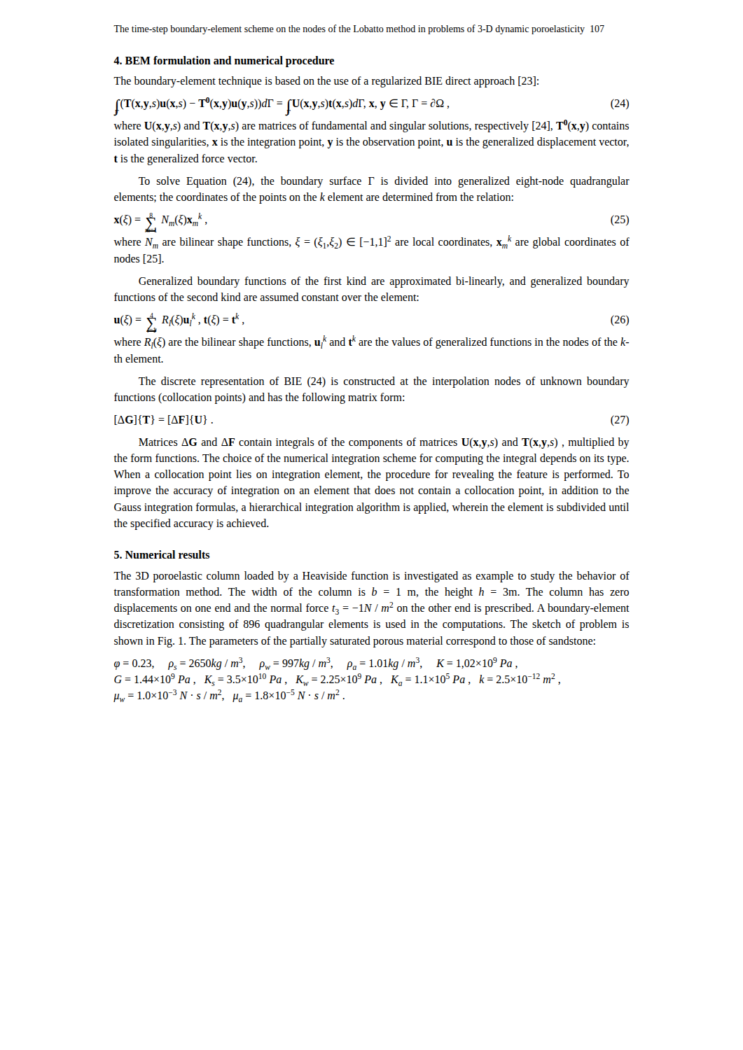The time-step boundary-element scheme on the nodes of the Lobatto method in problems of 3-D dynamic poroelasticity 107
4. BEM formulation and numerical procedure
The boundary-element technique is based on the use of a regularized BIE direct approach [23]:
∫Γ(T(x,y,s)u(x,s) − T0(x,y)u(y,s)) dΓ = ∫Γ U(x,y,s)t(x,s)dΓ, x, y ∈ Γ, Γ = ∂Ω ,
(24)
where U(x,y,s) and T(x,y,s) are matrices of fundamental and singular solutions, respectively [24], T0(x,y) contains isolated singularities, x is the integration point, y is the observation point, u is the generalized displacement vector, t is the generalized force vector.
To solve Equation (24), the boundary surface Γ is divided into generalized eight-node quadrangular elements; the coordinates of the points on the k element are determined from the relation:
x(ξ) = ∑8 m=1 Nm(ξ)xmk ,
(25)
where Nm are bilinear shape functions, ξ = (ξ1,ξ2) ∈ [−1,1]2 are local coordinates, xmk are global coordinates of nodes [25].
Generalized boundary functions of the first kind are approximated bi-linearly, and generalized boundary functions of the second kind are assumed constant over the element:
u(ξ) = ∑4 l=1 Rl(ξ)ulk , t(ξ) = tk ,
(26)
where Rl(ξ) are the bilinear shape functions, ulk and tk are the values of generalized functions in the nodes of the k-th element.
The discrete representation of BIE (24) is constructed at the interpolation nodes of unknown boundary functions (collocation points) and has the following matrix form:
[ΔG]{T} = [ΔF]{U} .
(27)
Matrices ΔG and ΔF contain integrals of the components of matrices U(x,y,s) and T(x,y,s) , multiplied by the form functions. The choice of the numerical integration scheme for computing the integral depends on its type. When a collocation point lies on integration element, the procedure for revealing the feature is performed. To improve the accuracy of integration on an element that does not contain a collocation point, in addition to the Gauss integration formulas, a hierarchical integration algorithm is applied, wherein the element is subdivided until the specified accuracy is achieved.
5. Numerical results
The 3D poroelastic column loaded by a Heaviside function is investigated as example to study the behavior of transformation method. The width of the column is b = 1 m, the height h = 3m. The column has zero displacements on one end and the normal force t3 = −1N / m2 on the other end is prescribed. A boundary-element discretization consisting of 896 quadrangular elements is used in the computations. The sketch of problem is shown in Fig. 1. The parameters of the partially saturated porous material correspond to those of sandstone:
φ = 0.23, ρs = 2650kg / m3, ρw = 997kg / m3, ρa = 1.01kg / m3, K = 1,02×109 Pa ,
G = 1.44×109 Pa , Ks = 3.5×1010 Pa , Kw = 2.25×109 Pa , Ka = 1.1×105 Pa , k = 2.5×10−12 m2 ,
μw = 1.0×10−3 N · s / m2, μa = 1.8×10−5 N · s / m2 .